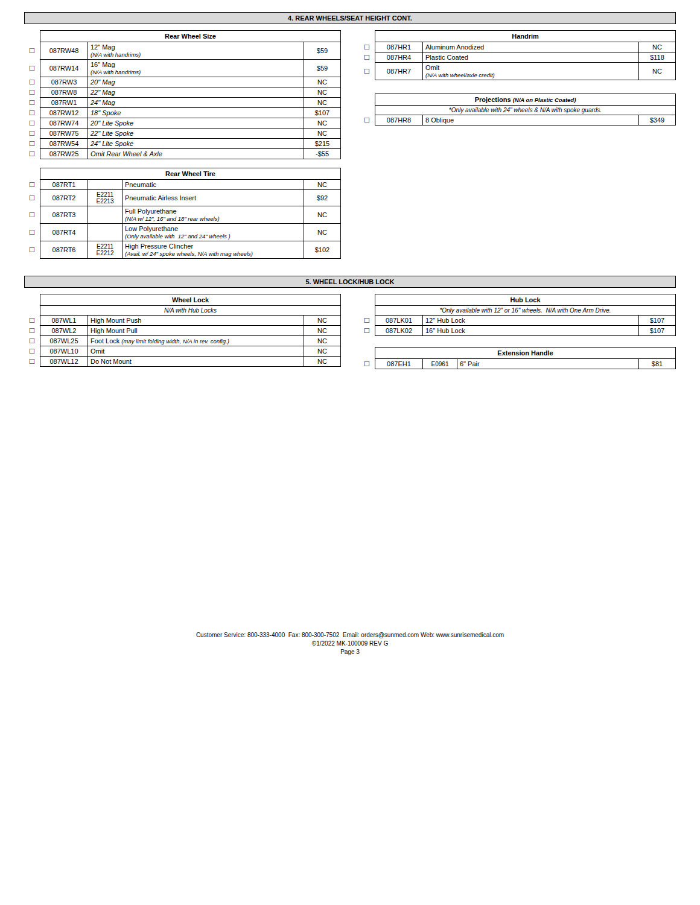4. REAR WHEELS/SEAT HEIGHT CONT.
| | Rear Wheel Size |
| ☐ | 087RW48 | 12" Mag (N/A with handrims) | $59 |
| ☐ | 087RW14 | 16" Mag (N/A with handrims) | $59 |
| ☐ | 087RW3 | 20" Mag | NC |
| ☐ | 087RW8 | 22" Mag | NC |
| ☐ | 087RW1 | 24" Mag | NC |
| ☐ | 087RW12 | 18" Spoke | $107 |
| ☐ | 087RW74 | 20" Lite Spoke | NC |
| ☐ | 087RW75 | 22" Lite Spoke | NC |
| ☐ | 087RW54 | 24" Lite Spoke | $215 |
| ☐ | 087RW25 | Omit Rear Wheel & Axle | -$55 |
| | Rear Wheel Tire |
| ☐ | 087RT1 | | Pneumatic | NC |
| ☐ | 087RT2 | E2211 E2213 | Pneumatic Airless Insert | $92 |
| ☐ | 087RT3 | | Full Polyurethane (N/A w/ 12", 16" and 18" rear wheels) | NC |
| ☐ | 087RT4 | | Low Polyurethane (Only available with 12" and 24" wheels ) | NC |
| ☐ | 087RT6 | E2211 E2212 | High Pressure Clincher (Avail. w/ 24" spoke wheels, N/A with mag wheels) | $102 |
| | Handrim |
| ☐ | 087HR1 | Aluminum Anodized | NC |
| ☐ | 087HR4 | Plastic Coated | $118 |
| ☐ | 087HR7 | Omit (N/A with wheel/axle credit) | NC |
| | Projections (N/A on Plastic Coated) |
| | *Only available with 24" wheels & N/A with spoke guards. |
| ☐ | 087HR8 | 8 Oblique | $349 |
5. WHEEL LOCK/HUB LOCK
| | Wheel Lock |
| | N/A with Hub Locks |
| ☐ | 087WL1 | High Mount Push | NC |
| ☐ | 087WL2 | High Mount Pull | NC |
| ☐ | 087WL25 | Foot Lock (may limit folding width, N/A in rev. config.) | NC |
| ☐ | 087WL10 | Omit | NC |
| ☐ | 087WL12 | Do Not Mount | NC |
| | Hub Lock |
| | *Only available with 12" or 16" wheels. N/A with One Arm Drive. |
| ☐ | 087LK01 | 12" Hub Lock | $107 |
| ☐ | 087LK02 | 16" Hub Lock | $107 |
| | Extension Handle |
| ☐ | 087EH1 | E0961 | 6" Pair | $81 |
Customer Service: 800-333-4000 Fax: 800-300-7502 Email: orders@sunmed.com Web: www.sunrisemedical.com
©1/2022 MK-100009 REV G
Page 3